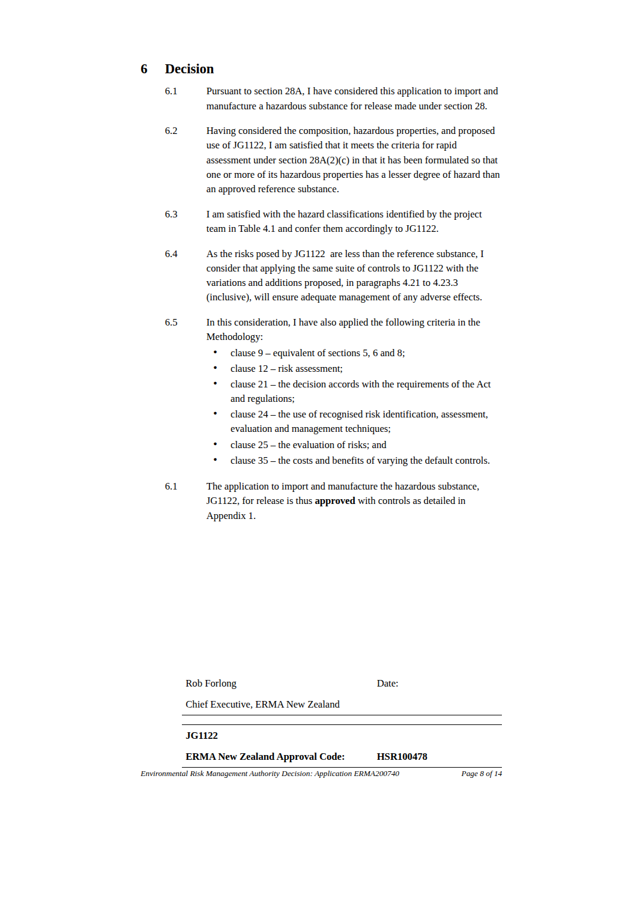6 Decision
6.1
Pursuant to section 28A, I have considered this application to import and manufacture a hazardous substance for release made under section 28.
6.2
Having considered the composition, hazardous properties, and proposed use of JG1122, I am satisfied that it meets the criteria for rapid assessment under section 28A(2)(c) in that it has been formulated so that one or more of its hazardous properties has a lesser degree of hazard than an approved reference substance.
6.3
I am satisfied with the hazard classifications identified by the project team in Table 4.1 and confer them accordingly to JG1122.
6.4
As the risks posed by JG1122 are less than the reference substance, I consider that applying the same suite of controls to JG1122 with the variations and additions proposed, in paragraphs 4.21 to 4.23.3 (inclusive), will ensure adequate management of any adverse effects.
6.5
In this consideration, I have also applied the following criteria in the Methodology:
clause 9 – equivalent of sections 5, 6 and 8;
clause 12 – risk assessment;
clause 21 – the decision accords with the requirements of the Act and regulations;
clause 24 – the use of recognised risk identification, assessment, evaluation and management techniques;
clause 25 – the evaluation of risks; and
clause 35 – the costs and benefits of varying the default controls.
6.1
The application to import and manufacture the hazardous substance, JG1122, for release is thus approved with controls as detailed in Appendix 1.
| Rob Forlong | Date: |
| Chief Executive, ERMA New Zealand | |
| JG1122 | |
| ERMA New Zealand Approval Code: | HSR100478 |
Environmental Risk Management Authority Decision: Application ERMA200740
Page 8 of 14